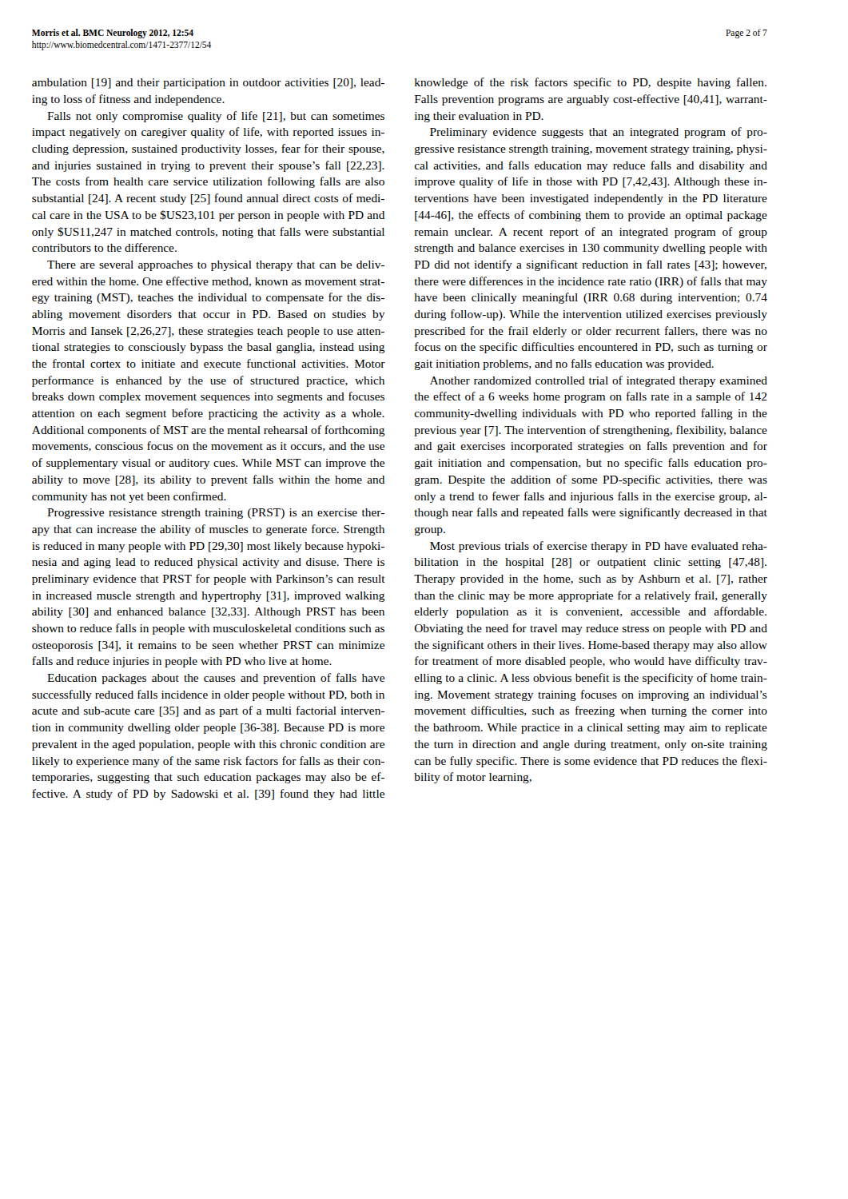Morris et al. BMC Neurology 2012, 12:54
http://www.biomedcentral.com/1471-2377/12/54
Page 2 of 7
ambulation [19] and their participation in outdoor activities [20], leading to loss of fitness and independence.
Falls not only compromise quality of life [21], but can sometimes impact negatively on caregiver quality of life, with reported issues including depression, sustained productivity losses, fear for their spouse, and injuries sustained in trying to prevent their spouse’s fall [22,23]. The costs from health care service utilization following falls are also substantial [24]. A recent study [25] found annual direct costs of medical care in the USA to be $US23,101 per person in people with PD and only $US11,247 in matched controls, noting that falls were substantial contributors to the difference.
There are several approaches to physical therapy that can be delivered within the home. One effective method, known as movement strategy training (MST), teaches the individual to compensate for the disabling movement disorders that occur in PD. Based on studies by Morris and Iansek [2,26,27], these strategies teach people to use attentional strategies to consciously bypass the basal ganglia, instead using the frontal cortex to initiate and execute functional activities. Motor performance is enhanced by the use of structured practice, which breaks down complex movement sequences into segments and focuses attention on each segment before practicing the activity as a whole. Additional components of MST are the mental rehearsal of forthcoming movements, conscious focus on the movement as it occurs, and the use of supplementary visual or auditory cues. While MST can improve the ability to move [28], its ability to prevent falls within the home and community has not yet been confirmed.
Progressive resistance strength training (PRST) is an exercise therapy that can increase the ability of muscles to generate force. Strength is reduced in many people with PD [29,30] most likely because hypokinesia and aging lead to reduced physical activity and disuse. There is preliminary evidence that PRST for people with Parkinson’s can result in increased muscle strength and hypertrophy [31], improved walking ability [30] and enhanced balance [32,33]. Although PRST has been shown to reduce falls in people with musculoskeletal conditions such as osteoporosis [34], it remains to be seen whether PRST can minimize falls and reduce injuries in people with PD who live at home.
Education packages about the causes and prevention of falls have successfully reduced falls incidence in older people without PD, both in acute and sub-acute care [35] and as part of a multi factorial intervention in community dwelling older people [36-38]. Because PD is more prevalent in the aged population, people with this chronic condition are likely to experience many of the same risk factors for falls as their contemporaries, suggesting that such education packages may also be effective. A study of PD by Sadowski et al. [39] found they had little knowledge of the risk factors specific to PD, despite having fallen. Falls prevention programs are arguably cost-effective [40,41], warranting their evaluation in PD.
Preliminary evidence suggests that an integrated program of progressive resistance strength training, movement strategy training, physical activities, and falls education may reduce falls and disability and improve quality of life in those with PD [7,42,43]. Although these interventions have been investigated independently in the PD literature [44-46], the effects of combining them to provide an optimal package remain unclear. A recent report of an integrated program of group strength and balance exercises in 130 community dwelling people with PD did not identify a significant reduction in fall rates [43]; however, there were differences in the incidence rate ratio (IRR) of falls that may have been clinically meaningful (IRR 0.68 during intervention; 0.74 during follow-up). While the intervention utilized exercises previously prescribed for the frail elderly or older recurrent fallers, there was no focus on the specific difficulties encountered in PD, such as turning or gait initiation problems, and no falls education was provided.
Another randomized controlled trial of integrated therapy examined the effect of a 6 weeks home program on falls rate in a sample of 142 community-dwelling individuals with PD who reported falling in the previous year [7]. The intervention of strengthening, flexibility, balance and gait exercises incorporated strategies on falls prevention and for gait initiation and compensation, but no specific falls education program. Despite the addition of some PD-specific activities, there was only a trend to fewer falls and injurious falls in the exercise group, although near falls and repeated falls were significantly decreased in that group.
Most previous trials of exercise therapy in PD have evaluated rehabilitation in the hospital [28] or outpatient clinic setting [47,48]. Therapy provided in the home, such as by Ashburn et al. [7], rather than the clinic may be more appropriate for a relatively frail, generally elderly population as it is convenient, accessible and affordable. Obviating the need for travel may reduce stress on people with PD and the significant others in their lives. Home-based therapy may also allow for treatment of more disabled people, who would have difficulty travelling to a clinic. A less obvious benefit is the specificity of home training. Movement strategy training focuses on improving an individual’s movement difficulties, such as freezing when turning the corner into the bathroom. While practice in a clinical setting may aim to replicate the turn in direction and angle during treatment, only on-site training can be fully specific. There is some evidence that PD reduces the flexibility of motor learning,